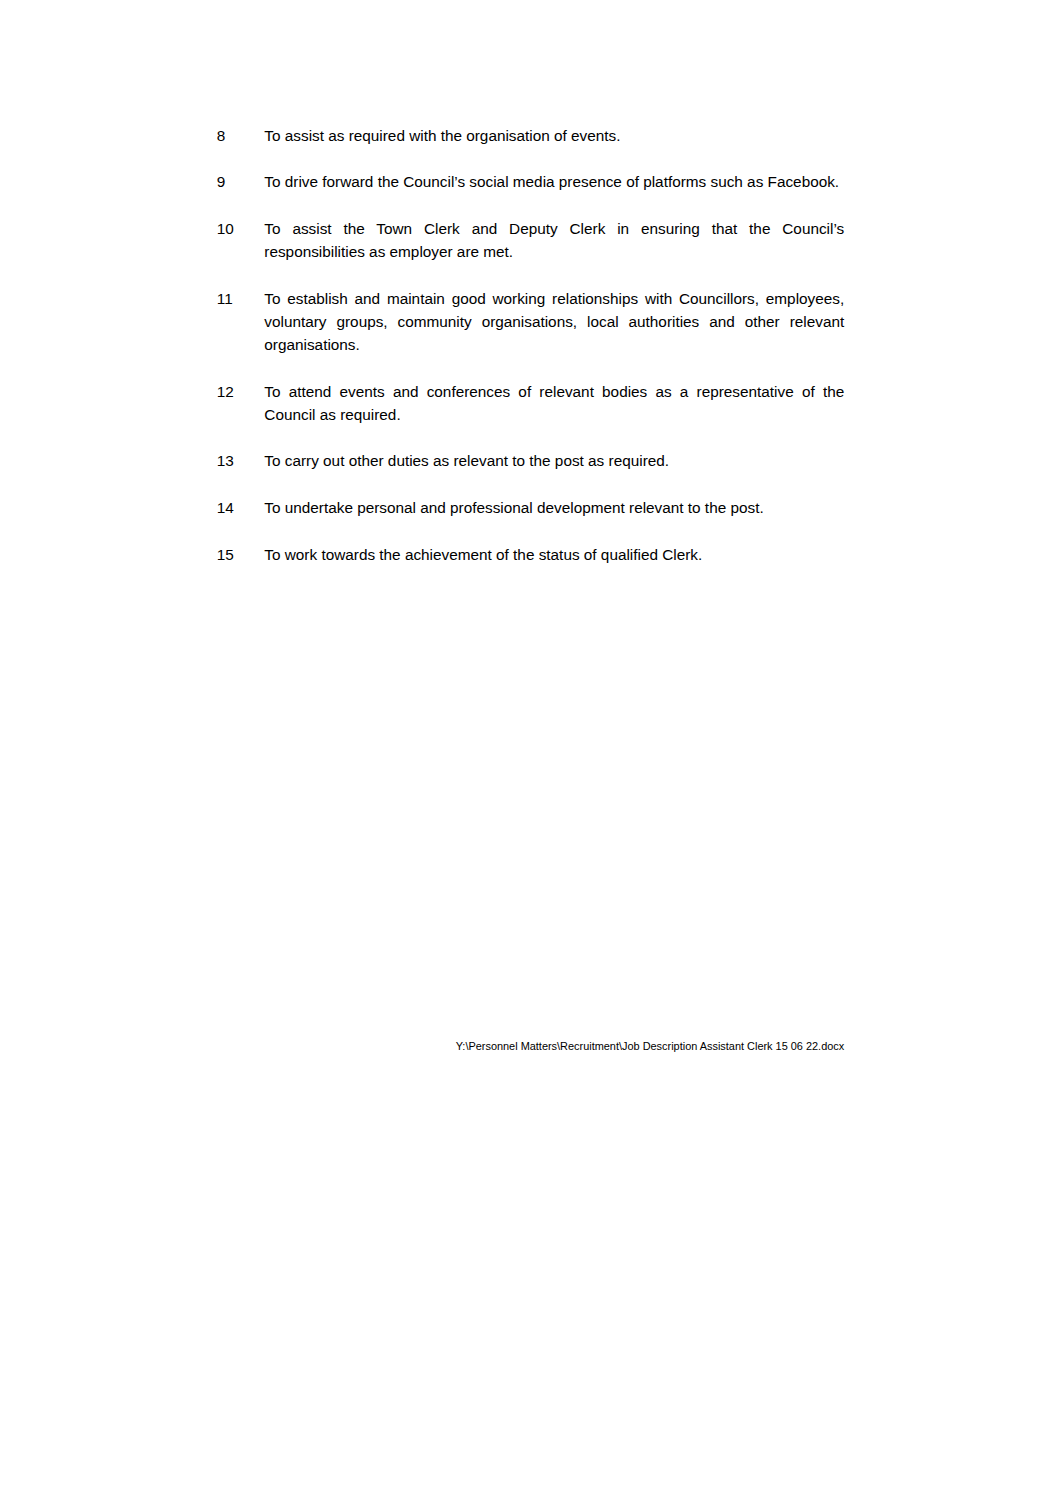8 To assist as required with the organisation of events.
9 To drive forward the Council’s social media presence of platforms such as Facebook.
10 To assist the Town Clerk and Deputy Clerk in ensuring that the Council’s responsibilities as employer are met.
11 To establish and maintain good working relationships with Councillors, employees, voluntary groups, community organisations, local authorities and other relevant organisations.
12 To attend events and conferences of relevant bodies as a representative of the Council as required.
13 To carry out other duties as relevant to the post as required.
14 To undertake personal and professional development relevant to the post.
15 To work towards the achievement of the status of qualified Clerk.
Y:\Personnel Matters\Recruitment\Job Description Assistant Clerk 15 06 22.docx